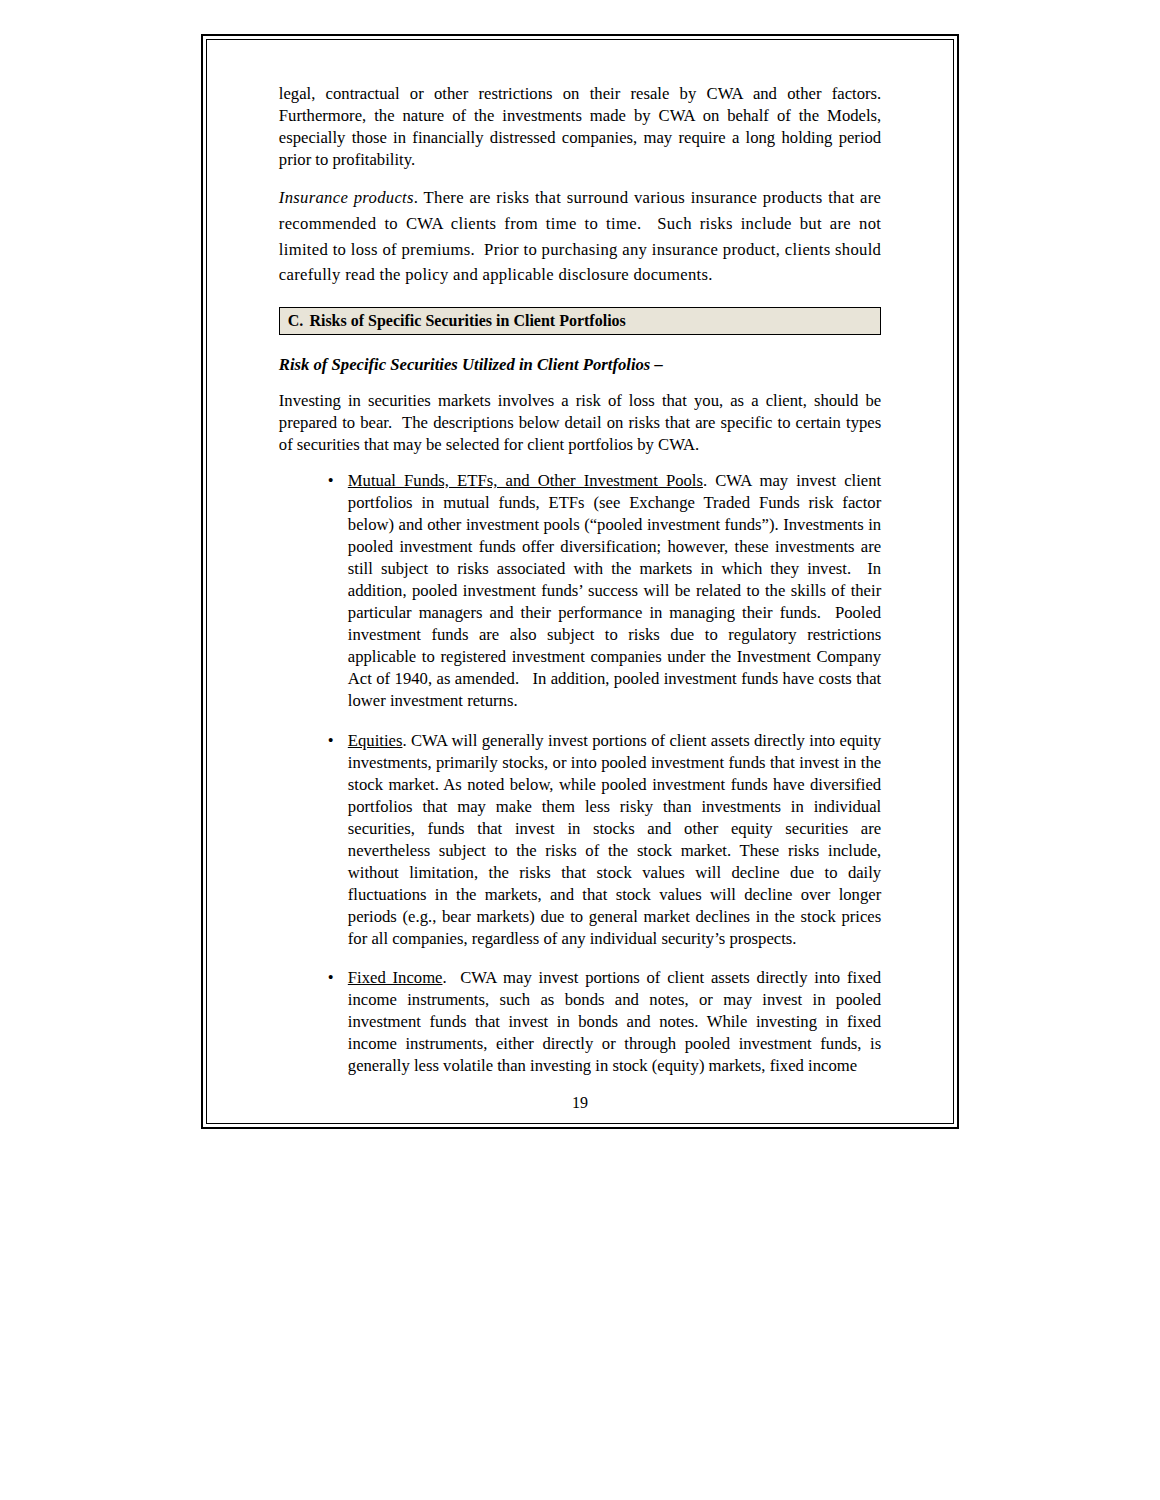legal, contractual or other restrictions on their resale by CWA and other factors. Furthermore, the nature of the investments made by CWA on behalf of the Models, especially those in financially distressed companies, may require a long holding period prior to profitability.
Insurance products. There are risks that surround various insurance products that are recommended to CWA clients from time to time. Such risks include but are not limited to loss of premiums. Prior to purchasing any insurance product, clients should carefully read the policy and applicable disclosure documents.
C. Risks of Specific Securities in Client Portfolios
Risk of Specific Securities Utilized in Client Portfolios –
Investing in securities markets involves a risk of loss that you, as a client, should be prepared to bear. The descriptions below detail on risks that are specific to certain types of securities that may be selected for client portfolios by CWA.
Mutual Funds, ETFs, and Other Investment Pools. CWA may invest client portfolios in mutual funds, ETFs (see Exchange Traded Funds risk factor below) and other investment pools (“pooled investment funds”). Investments in pooled investment funds offer diversification; however, these investments are still subject to risks associated with the markets in which they invest. In addition, pooled investment funds’ success will be related to the skills of their particular managers and their performance in managing their funds. Pooled investment funds are also subject to risks due to regulatory restrictions applicable to registered investment companies under the Investment Company Act of 1940, as amended. In addition, pooled investment funds have costs that lower investment returns.
Equities. CWA will generally invest portions of client assets directly into equity investments, primarily stocks, or into pooled investment funds that invest in the stock market. As noted below, while pooled investment funds have diversified portfolios that may make them less risky than investments in individual securities, funds that invest in stocks and other equity securities are nevertheless subject to the risks of the stock market. These risks include, without limitation, the risks that stock values will decline due to daily fluctuations in the markets, and that stock values will decline over longer periods (e.g., bear markets) due to general market declines in the stock prices for all companies, regardless of any individual security’s prospects.
Fixed Income. CWA may invest portions of client assets directly into fixed income instruments, such as bonds and notes, or may invest in pooled investment funds that invest in bonds and notes. While investing in fixed income instruments, either directly or through pooled investment funds, is generally less volatile than investing in stock (equity) markets, fixed income
19